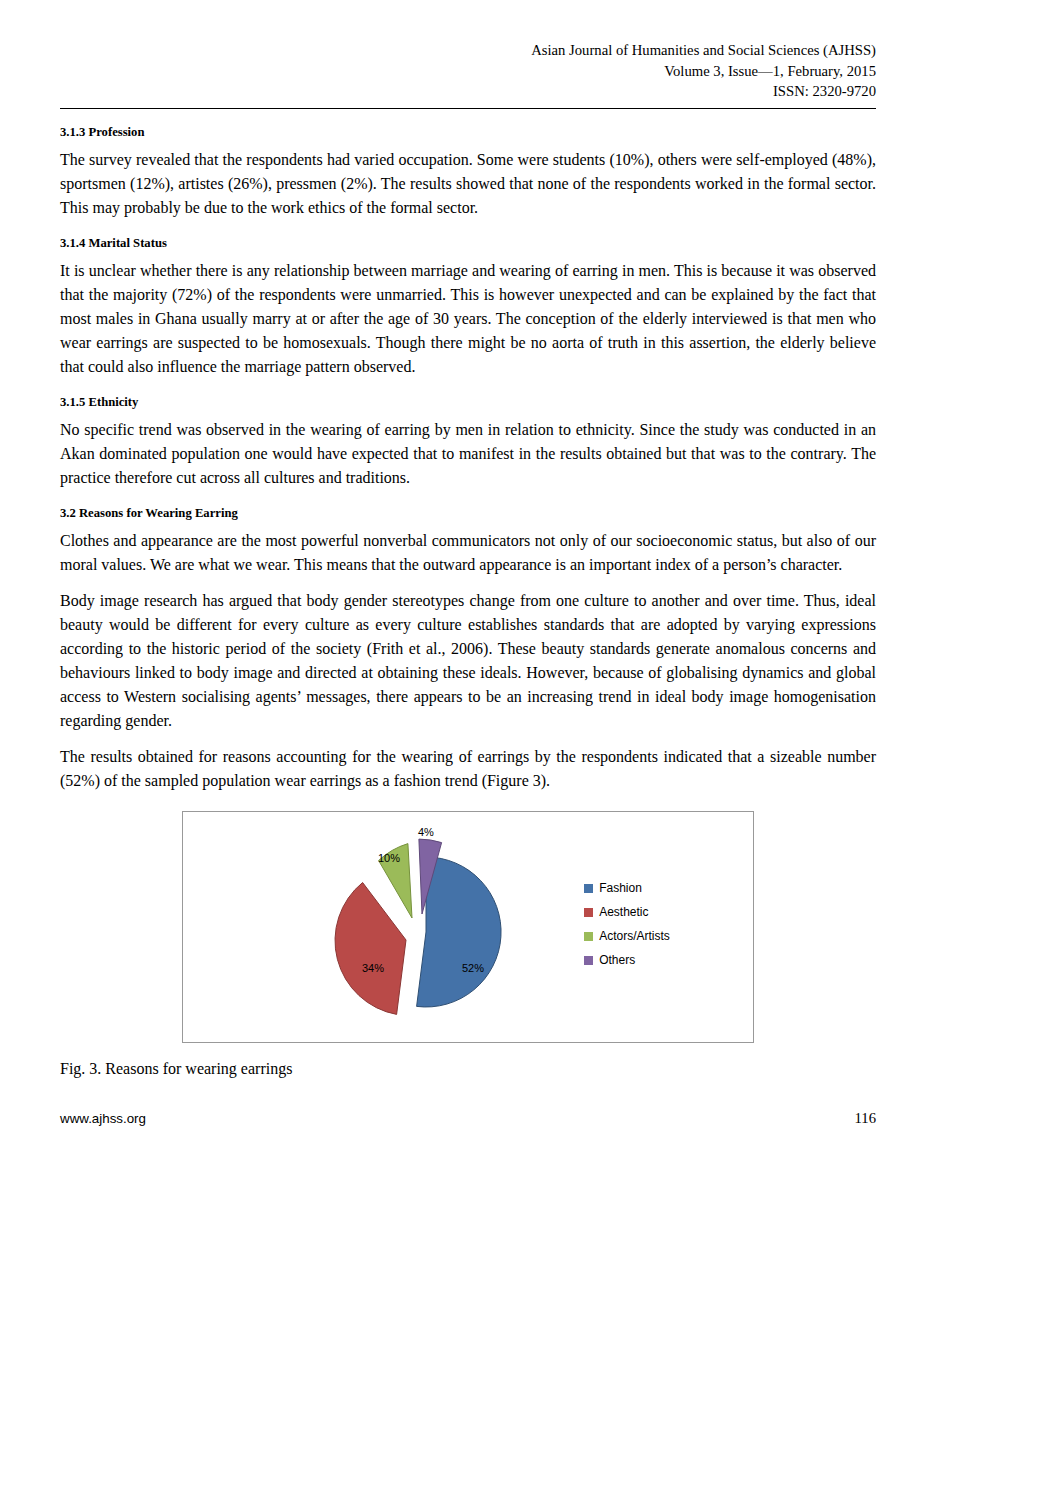Asian Journal of Humanities and Social Sciences (AJHSS)
Volume 3, Issue—1, February, 2015
ISSN: 2320-9720
3.1.3 Profession
The survey revealed that the respondents had varied occupation. Some were students (10%), others were self-employed (48%), sportsmen (12%), artistes (26%), pressmen (2%). The results showed that none of the respondents worked in the formal sector. This may probably be due to the work ethics of the formal sector.
3.1.4 Marital Status
It is unclear whether there is any relationship between marriage and wearing of earring in men. This is because it was observed that the majority (72%) of the respondents were unmarried. This is however unexpected and can be explained by the fact that most males in Ghana usually marry at or after the age of 30 years. The conception of the elderly interviewed is that men who wear earrings are suspected to be homosexuals. Though there might be no aorta of truth in this assertion, the elderly believe that could also influence the marriage pattern observed.
3.1.5 Ethnicity
No specific trend was observed in the wearing of earring by men in relation to ethnicity. Since the study was conducted in an Akan dominated population one would have expected that to manifest in the results obtained but that was to the contrary. The practice therefore cut across all cultures and traditions.
3.2 Reasons for Wearing Earring
Clothes and appearance are the most powerful nonverbal communicators not only of our socioeconomic status, but also of our moral values. We are what we wear. This means that the outward appearance is an important index of a person’s character.
Body image research has argued that body gender stereotypes change from one culture to another and over time. Thus, ideal beauty would be different for every culture as every culture establishes standards that are adopted by varying expressions according to the historic period of the society (Frith et al., 2006). These beauty standards generate anomalous concerns and behaviours linked to body image and directed at obtaining these ideals. However, because of globalising dynamics and global access to Western socialising agents’ messages, there appears to be an increasing trend in ideal body image homogenisation regarding gender.
The results obtained for reasons accounting for the wearing of earrings by the respondents indicated that a sizeable number (52%) of the sampled population wear earrings as a fashion trend (Figure 3).
52% 34% 10% 4%
Fashion
Aesthetic
Actors/Artists
Others
Fig. 3. Reasons for wearing earrings
www.ajhss.org 116